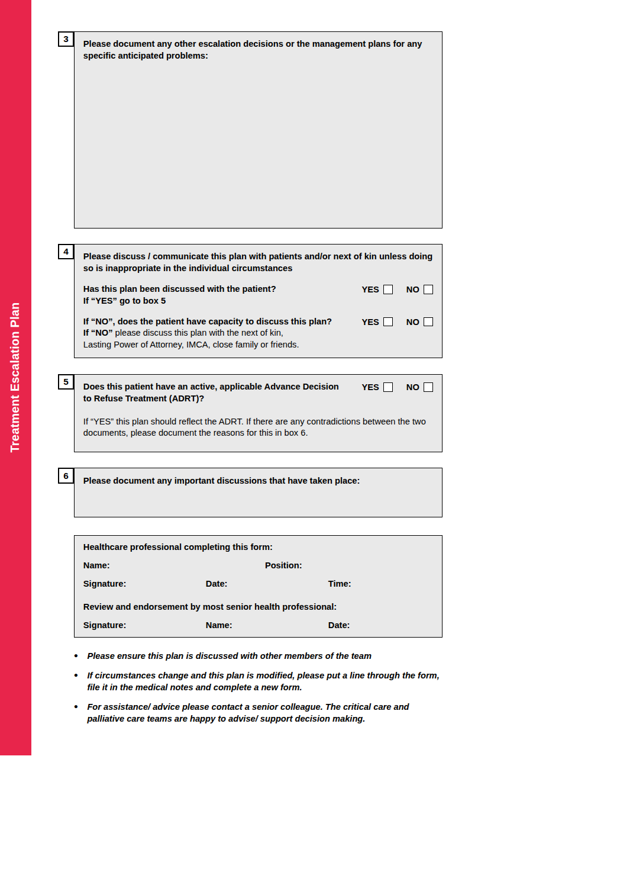Treatment Escalation Plan
3
Please document any other escalation decisions or the management plans for any specific anticipated problems:
4
Please discuss / communicate this plan with patients and/or next of kin unless doing so is inappropriate in the individual circumstances
Has this plan been discussed with the patient?
If “YES” go to box 5
YES NO
If “NO”, does the patient have capacity to discuss this plan?
If “NO” please discuss this plan with the next of kin,
Lasting Power of Attorney, IMCA, close family or friends.
YES NO
5
Does this patient have an active, applicable Advance Decision
to Refuse Treatment (ADRT)?
YES NO
If “YES” this plan should reflect the ADRT. If there are any contradictions between the two documents, please document the reasons for this in box 6.
6
Please document any important discussions that have taken place:
Healthcare professional completing this form:
Name:
Position:
Signature:
Date:
Time:
Review and endorsement by most senior health professional:
Signature:
Name:
Date:
Please ensure this plan is discussed with other members of the team
If circumstances change and this plan is modified, please put a line through the form, file it in the medical notes and complete a new form.
For assistance/ advice please contact a senior colleague. The critical care and palliative care teams are happy to advise/ support decision making.